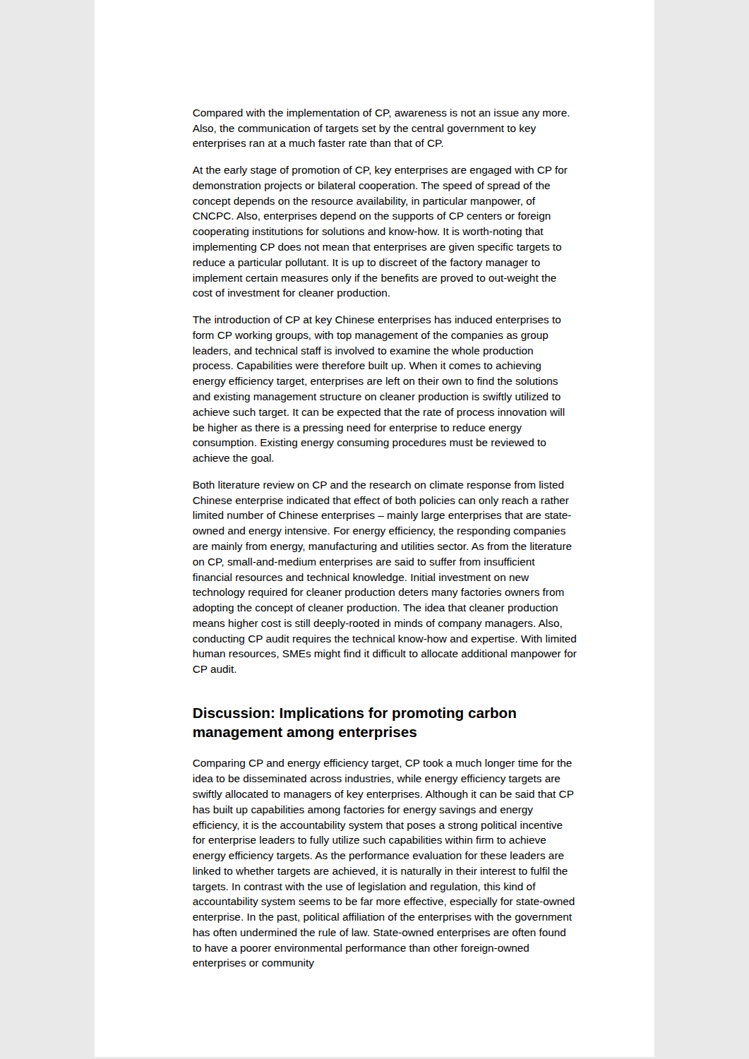Compared with the implementation of CP, awareness is not an issue any more. Also, the communication of targets set by the central government to key enterprises ran at a much faster rate than that of CP.
At the early stage of promotion of CP, key enterprises are engaged with CP for demonstration projects or bilateral cooperation. The speed of spread of the concept depends on the resource availability, in particular manpower, of CNCPC. Also, enterprises depend on the supports of CP centers or foreign cooperating institutions for solutions and know-how. It is worth-noting that implementing CP does not mean that enterprises are given specific targets to reduce a particular pollutant. It is up to discreet of the factory manager to implement certain measures only if the benefits are proved to out-weight the cost of investment for cleaner production.
The introduction of CP at key Chinese enterprises has induced enterprises to form CP working groups, with top management of the companies as group leaders, and technical staff is involved to examine the whole production process. Capabilities were therefore built up. When it comes to achieving energy efficiency target, enterprises are left on their own to find the solutions and existing management structure on cleaner production is swiftly utilized to achieve such target. It can be expected that the rate of process innovation will be higher as there is a pressing need for enterprise to reduce energy consumption. Existing energy consuming procedures must be reviewed to achieve the goal.
Both literature review on CP and the research on climate response from listed Chinese enterprise indicated that effect of both policies can only reach a rather limited number of Chinese enterprises – mainly large enterprises that are state-owned and energy intensive. For energy efficiency, the responding companies are mainly from energy, manufacturing and utilities sector. As from the literature on CP, small-and-medium enterprises are said to suffer from insufficient financial resources and technical knowledge. Initial investment on new technology required for cleaner production deters many factories owners from adopting the concept of cleaner production. The idea that cleaner production means higher cost is still deeply-rooted in minds of company managers. Also, conducting CP audit requires the technical know-how and expertise. With limited human resources, SMEs might find it difficult to allocate additional manpower for CP audit.
Discussion: Implications for promoting carbon management among enterprises
Comparing CP and energy efficiency target, CP took a much longer time for the idea to be disseminated across industries, while energy efficiency targets are swiftly allocated to managers of key enterprises. Although it can be said that CP has built up capabilities among factories for energy savings and energy efficiency, it is the accountability system that poses a strong political incentive for enterprise leaders to fully utilize such capabilities within firm to achieve energy efficiency targets. As the performance evaluation for these leaders are linked to whether targets are achieved, it is naturally in their interest to fulfil the targets. In contrast with the use of legislation and regulation, this kind of accountability system seems to be far more effective, especially for state-owned enterprise. In the past, political affiliation of the enterprises with the government has often undermined the rule of law. State-owned enterprises are often found to have a poorer environmental performance than other foreign-owned enterprises or community